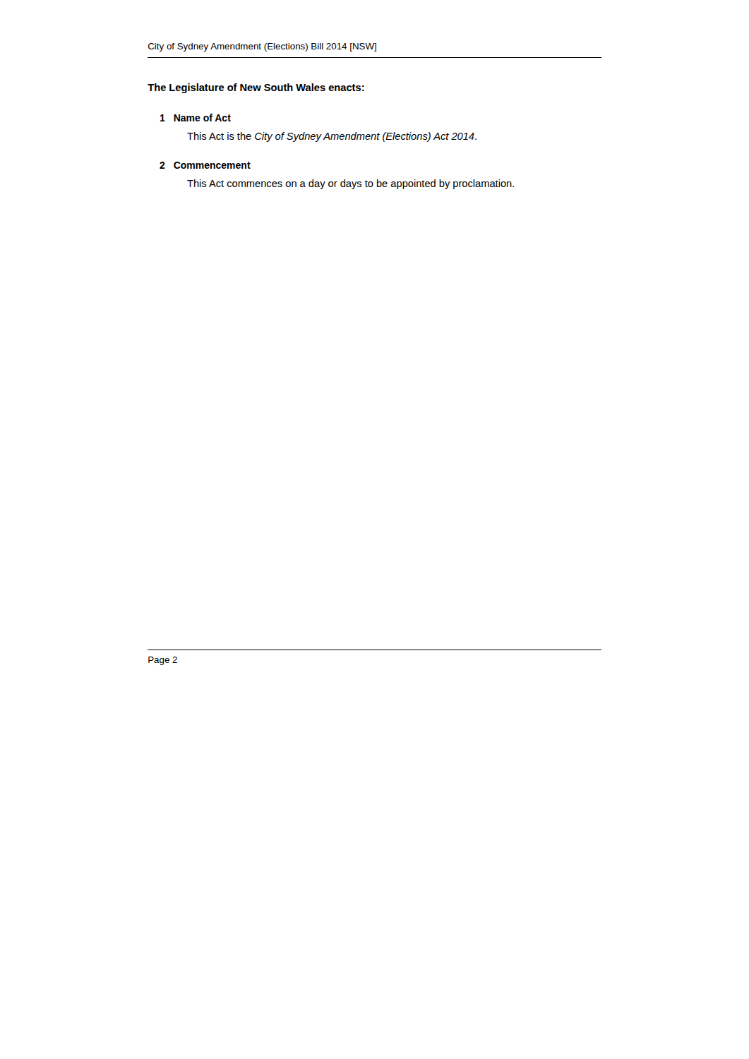City of Sydney Amendment (Elections) Bill 2014 [NSW]
The Legislature of New South Wales enacts:
1
Name of Act
This Act is the City of Sydney Amendment (Elections) Act 2014.
2
Commencement
This Act commences on a day or days to be appointed by proclamation.
Page 2